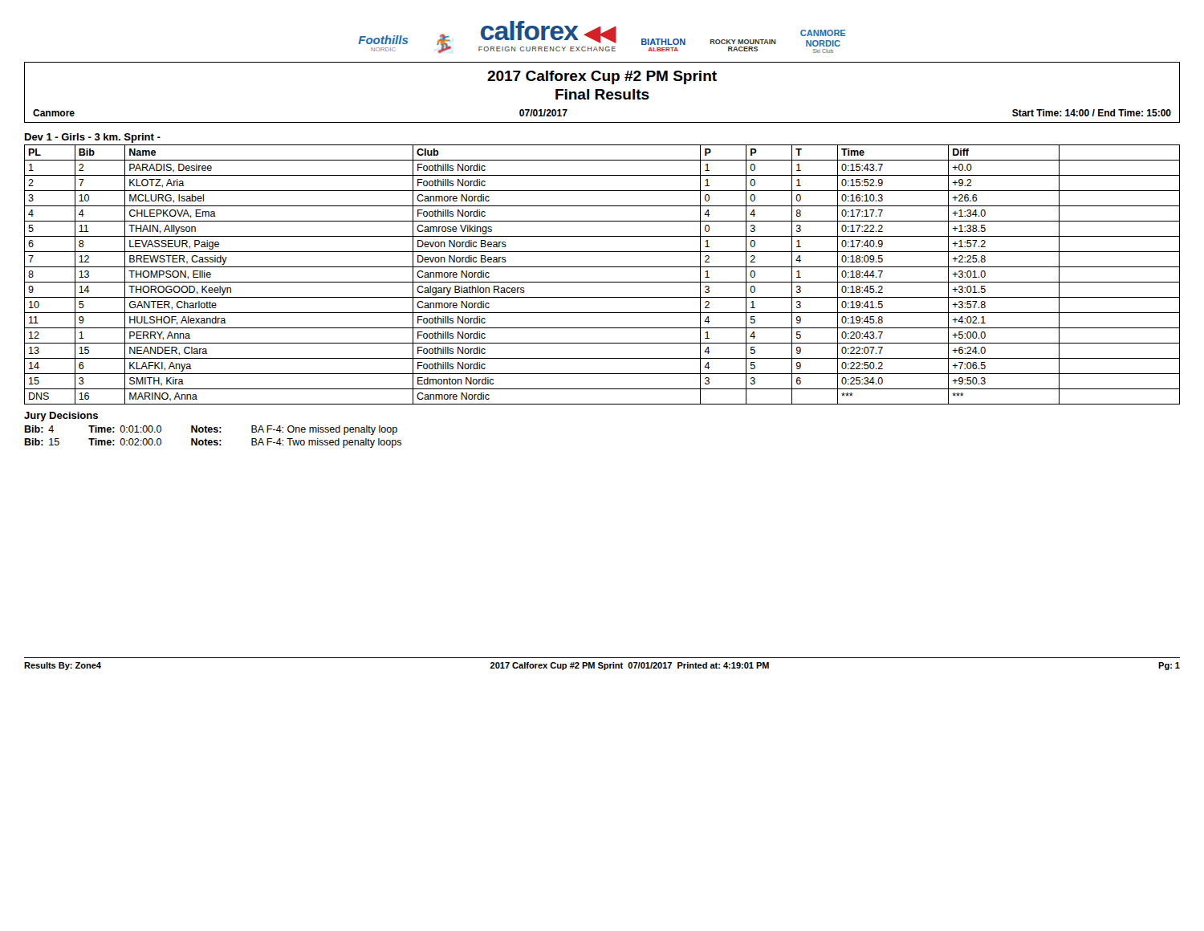FoothillsNORDIC
🏂
calforex ◀◀FOREIGN CURRENCY EXCHANGE
BIATHLONALBERTA
ROCKY MOUNTAIN
RACERS
CANMORE
NORDICSki Club
2017 Calforex Cup #2 PM Sprint
Final Results
Canmore
07/01/2017
Start Time: 14:00 / End Time: 15:00
Dev 1 - Girls - 3 km. Sprint -
| PL | Bib | Name | Club | P | P | T | Time | Diff | |
| --- | --- | --- | --- | --- | --- | --- | --- | --- | --- |
| 1 | 2 | PARADIS, Desiree | Foothills Nordic | 1 | 0 | 1 | 0:15:43.7 | +0.0 | |
| 2 | 7 | KLOTZ, Aria | Foothills Nordic | 1 | 0 | 1 | 0:15:52.9 | +9.2 | |
| 3 | 10 | MCLURG, Isabel | Canmore Nordic | 0 | 0 | 0 | 0:16:10.3 | +26.6 | |
| 4 | 4 | CHLEPKOVA, Ema | Foothills Nordic | 4 | 4 | 8 | 0:17:17.7 | +1:34.0 | |
| 5 | 11 | THAIN, Allyson | Camrose Vikings | 0 | 3 | 3 | 0:17:22.2 | +1:38.5 | |
| 6 | 8 | LEVASSEUR, Paige | Devon Nordic Bears | 1 | 0 | 1 | 0:17:40.9 | +1:57.2 | |
| 7 | 12 | BREWSTER, Cassidy | Devon Nordic Bears | 2 | 2 | 4 | 0:18:09.5 | +2:25.8 | |
| 8 | 13 | THOMPSON, Ellie | Canmore Nordic | 1 | 0 | 1 | 0:18:44.7 | +3:01.0 | |
| 9 | 14 | THOROGOOD, Keelyn | Calgary Biathlon Racers | 3 | 0 | 3 | 0:18:45.2 | +3:01.5 | |
| 10 | 5 | GANTER, Charlotte | Canmore Nordic | 2 | 1 | 3 | 0:19:41.5 | +3:57.8 | |
| 11 | 9 | HULSHOF, Alexandra | Foothills Nordic | 4 | 5 | 9 | 0:19:45.8 | +4:02.1 | |
| 12 | 1 | PERRY, Anna | Foothills Nordic | 1 | 4 | 5 | 0:20:43.7 | +5:00.0 | |
| 13 | 15 | NEANDER, Clara | Foothills Nordic | 4 | 5 | 9 | 0:22:07.7 | +6:24.0 | |
| 14 | 6 | KLAFKI, Anya | Foothills Nordic | 4 | 5 | 9 | 0:22:50.2 | +7:06.5 | |
| 15 | 3 | SMITH, Kira | Edmonton Nordic | 3 | 3 | 6 | 0:25:34.0 | +9:50.3 | |
| DNS | 16 | MARINO, Anna | Canmore Nordic | | | | *** | *** | |
Jury Decisions
| Bib: | 4 | Time: | 0:01:00.0 | Notes: | BA F-4: One missed penalty loop |
| Bib: | 15 | Time: | 0:02:00.0 | Notes: | BA F-4: Two missed penalty loops |
Results By: Zone4
2017 Calforex Cup #2 PM Sprint 07/01/2017 Printed at: 4:19:01 PM
Pg: 1